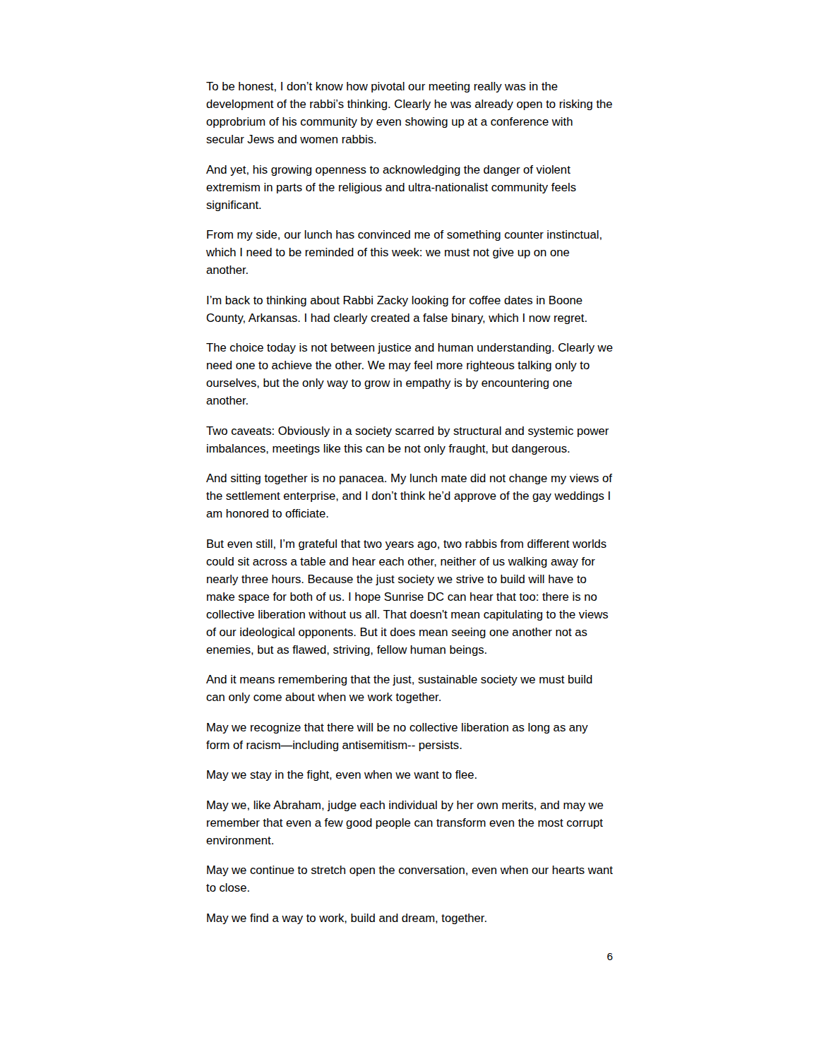To be honest, I don’t know how pivotal our meeting really was in the development of the rabbi’s thinking. Clearly he was already open to risking the opprobrium of his community by even showing up at a conference with secular Jews and women rabbis.
And yet, his growing openness to acknowledging the danger of violent extremism in parts of the religious and ultra-nationalist community feels significant.
From my side, our lunch has convinced me of something counter instinctual, which I need to be reminded of this week: we must not give up on one another.
I’m back to thinking about Rabbi Zacky looking for coffee dates in Boone County, Arkansas. I had clearly created a false binary, which I now regret.
The choice today is not between justice and human understanding. Clearly we need one to achieve the other. We may feel more righteous talking only to ourselves, but the only way to grow in empathy is by encountering one another.
Two caveats: Obviously in a society scarred by structural and systemic power imbalances, meetings like this can be not only fraught, but dangerous.
And sitting together is no panacea. My lunch mate did not change my views of the settlement enterprise, and I don’t think he’d approve of the gay weddings I am honored to officiate.
But even still, I’m grateful that two years ago, two rabbis from different worlds could sit across a table and hear each other, neither of us walking away for nearly three hours. Because the just society we strive to build will have to make space for both of us. I hope Sunrise DC can hear that too: there is no collective liberation without us all. That doesn't mean capitulating to the views of our ideological opponents. But it does mean seeing one another not as enemies, but as flawed, striving, fellow human beings.
And it means remembering that the just, sustainable society we must build can only come about when we work together.
May we recognize that there will be no collective liberation as long as any form of racism—including antisemitism-- persists.
May we stay in the fight, even when we want to flee.
May we, like Abraham, judge each individual by her own merits, and may we remember that even a few good people can transform even the most corrupt environment.
May we continue to stretch open the conversation, even when our hearts want to close.
May we find a way to work, build and dream, together.
6